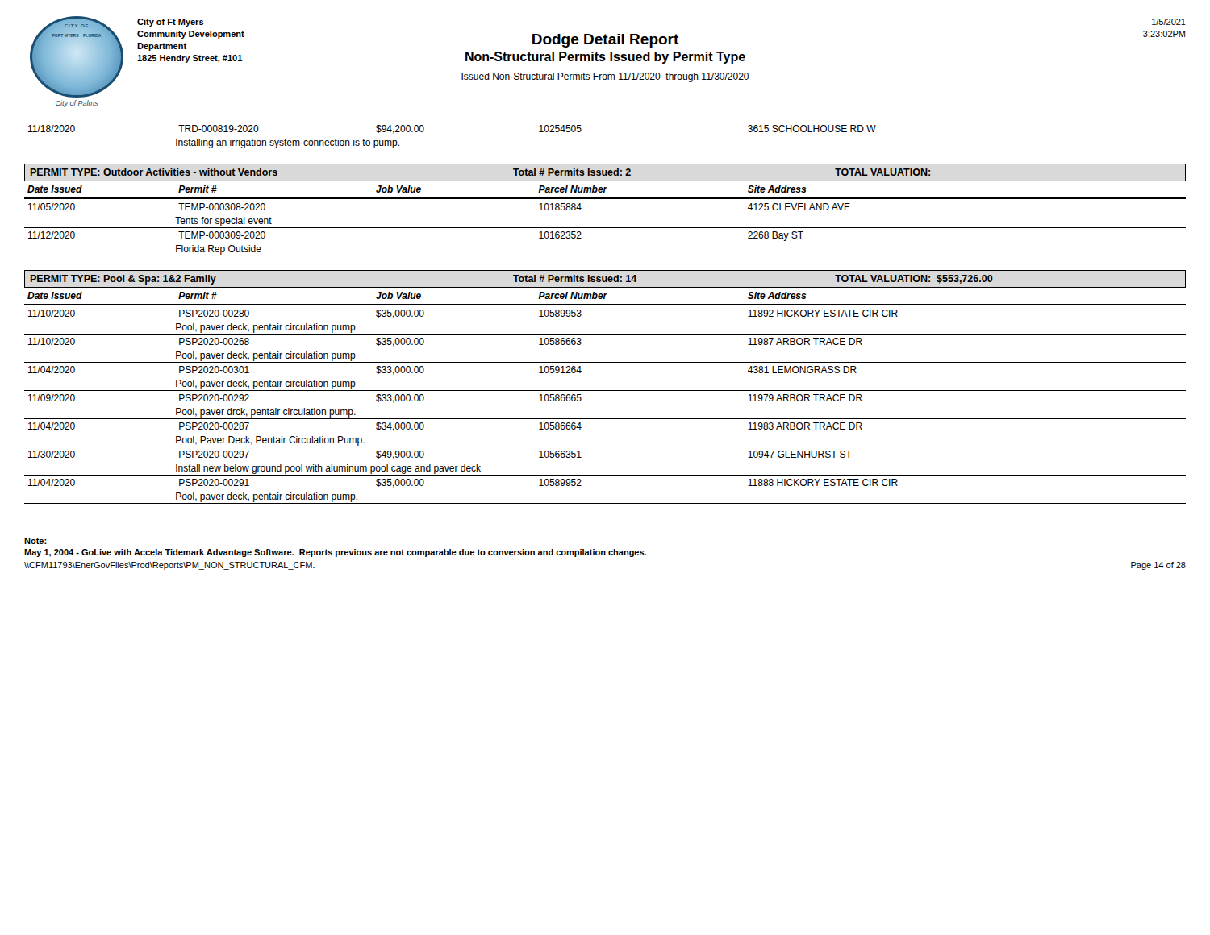City of Palms
City of Ft Myers
Community Development
Department
1825 Hendry Street, #101
1/5/2021
3:23:02PM
Dodge Detail Report
Non-Structural Permits Issued by Permit Type
Issued Non-Structural Permits From 11/1/2020 through 11/30/2020
| 11/18/2020 | TRD-000819-2020 | $94,200.00 | 10254505 | 3615 SCHOOLHOUSE RD W |
| | Installing an irrigation system-connection is to pump. |
| PERMIT TYPE: Outdoor Activities - without Vendors | Total # Permits Issued: 2 | TOTAL VALUATION: |
| Date Issued | Permit # | Job Value | Parcel Number | Site Address |
| 11/05/2020 | TEMP-000308-2020 | | 10185884 | 4125 CLEVELAND AVE |
| | Tents for special event |
| 11/12/2020 | TEMP-000309-2020 | | 10162352 | 2268 Bay ST |
| | Florida Rep Outside |
| PERMIT TYPE: Pool & Spa: 1&2 Family | Total # Permits Issued: 14 | TOTAL VALUATION: $553,726.00 |
| Date Issued | Permit # | Job Value | Parcel Number | Site Address |
| 11/10/2020 | PSP2020-00280 | $35,000.00 | 10589953 | 11892 HICKORY ESTATE CIR CIR |
| | Pool, paver deck, pentair circulation pump |
| 11/10/2020 | PSP2020-00268 | $35,000.00 | 10586663 | 11987 ARBOR TRACE DR |
| | Pool, paver deck, pentair circulation pump |
| 11/04/2020 | PSP2020-00301 | $33,000.00 | 10591264 | 4381 LEMONGRASS DR |
| | Pool, paver deck, pentair circulation pump |
| 11/09/2020 | PSP2020-00292 | $33,000.00 | 10586665 | 11979 ARBOR TRACE DR |
| | Pool, paver drck, pentair circulation pump. |
| 11/04/2020 | PSP2020-00287 | $34,000.00 | 10586664 | 11983 ARBOR TRACE DR |
| | Pool, Paver Deck, Pentair Circulation Pump. |
| 11/30/2020 | PSP2020-00297 | $49,900.00 | 10566351 | 10947 GLENHURST ST |
| | Install new below ground pool with aluminum pool cage and paver deck |
| 11/04/2020 | PSP2020-00291 | $35,000.00 | 10589952 | 11888 HICKORY ESTATE CIR CIR |
| | Pool, paver deck, pentair circulation pump. |
Note:
May 1, 2004 - GoLive with Accela Tidemark Advantage Software. Reports previous are not comparable due to conversion and compilation changes.
\\CFM11793\EnerGovFiles\Prod\Reports\PM_NON_STRUCTURAL_CFM. Page 14 of 28